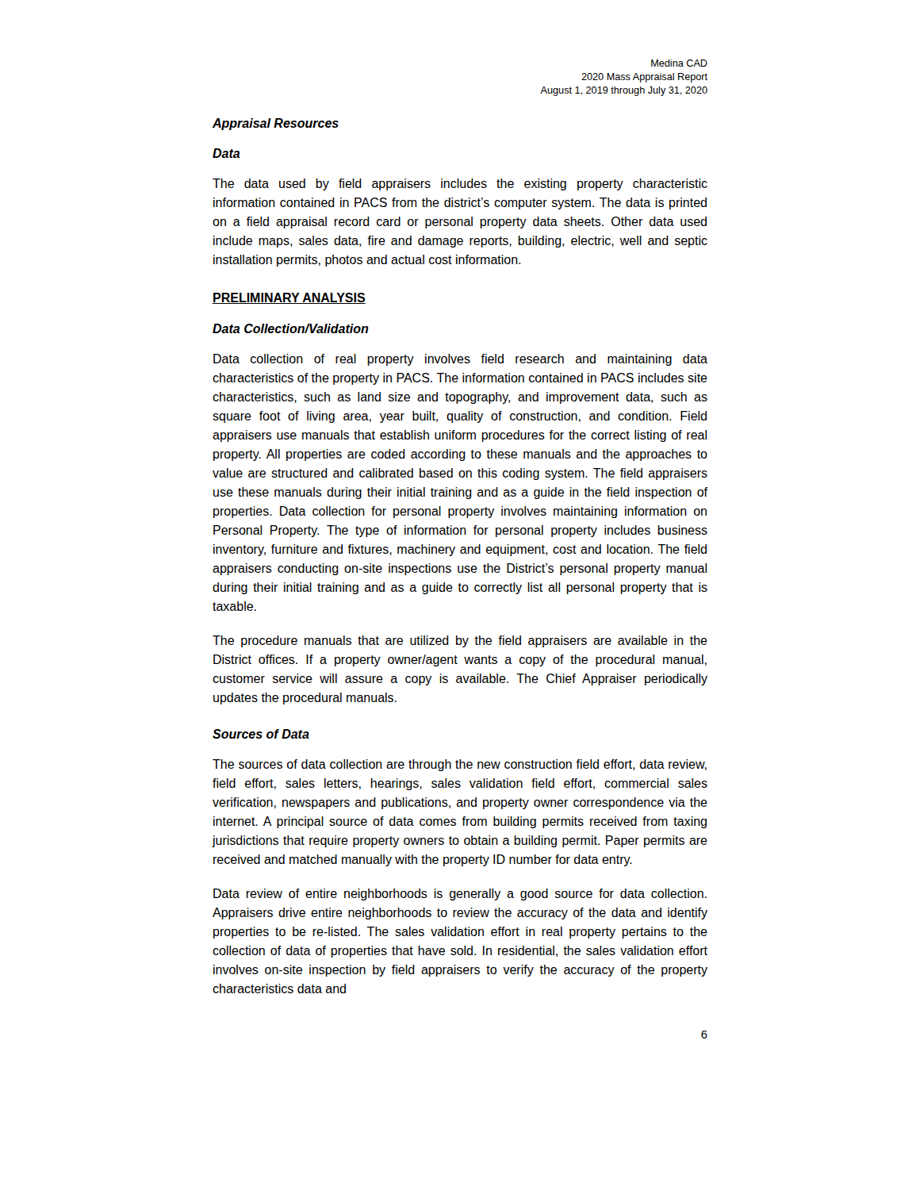Medina CAD
2020 Mass Appraisal Report
August 1, 2019 through July 31, 2020
Appraisal Resources
Data
The data used by field appraisers includes the existing property characteristic information contained in PACS from the district’s computer system. The data is printed on a field appraisal record card or personal property data sheets. Other data used include maps, sales data, fire and damage reports, building, electric, well and septic installation permits, photos and actual cost information.
PRELIMINARY ANALYSIS
Data Collection/Validation
Data collection of real property involves field research and maintaining data characteristics of the property in PACS. The information contained in PACS includes site characteristics, such as land size and topography, and improvement data, such as square foot of living area, year built, quality of construction, and condition. Field appraisers use manuals that establish uniform procedures for the correct listing of real property. All properties are coded according to these manuals and the approaches to value are structured and calibrated based on this coding system. The field appraisers use these manuals during their initial training and as a guide in the field inspection of properties. Data collection for personal property involves maintaining information on Personal Property. The type of information for personal property includes business inventory, furniture and fixtures, machinery and equipment, cost and location. The field appraisers conducting on-site inspections use the District’s personal property manual during their initial training and as a guide to correctly list all personal property that is taxable.
The procedure manuals that are utilized by the field appraisers are available in the District offices. If a property owner/agent wants a copy of the procedural manual, customer service will assure a copy is available. The Chief Appraiser periodically updates the procedural manuals.
Sources of Data
The sources of data collection are through the new construction field effort, data review, field effort, sales letters, hearings, sales validation field effort, commercial sales verification, newspapers and publications, and property owner correspondence via the internet. A principal source of data comes from building permits received from taxing jurisdictions that require property owners to obtain a building permit. Paper permits are received and matched manually with the property ID number for data entry.
Data review of entire neighborhoods is generally a good source for data collection. Appraisers drive entire neighborhoods to review the accuracy of the data and identify properties to be re-listed. The sales validation effort in real property pertains to the collection of data of properties that have sold. In residential, the sales validation effort involves on-site inspection by field appraisers to verify the accuracy of the property characteristics data and
6